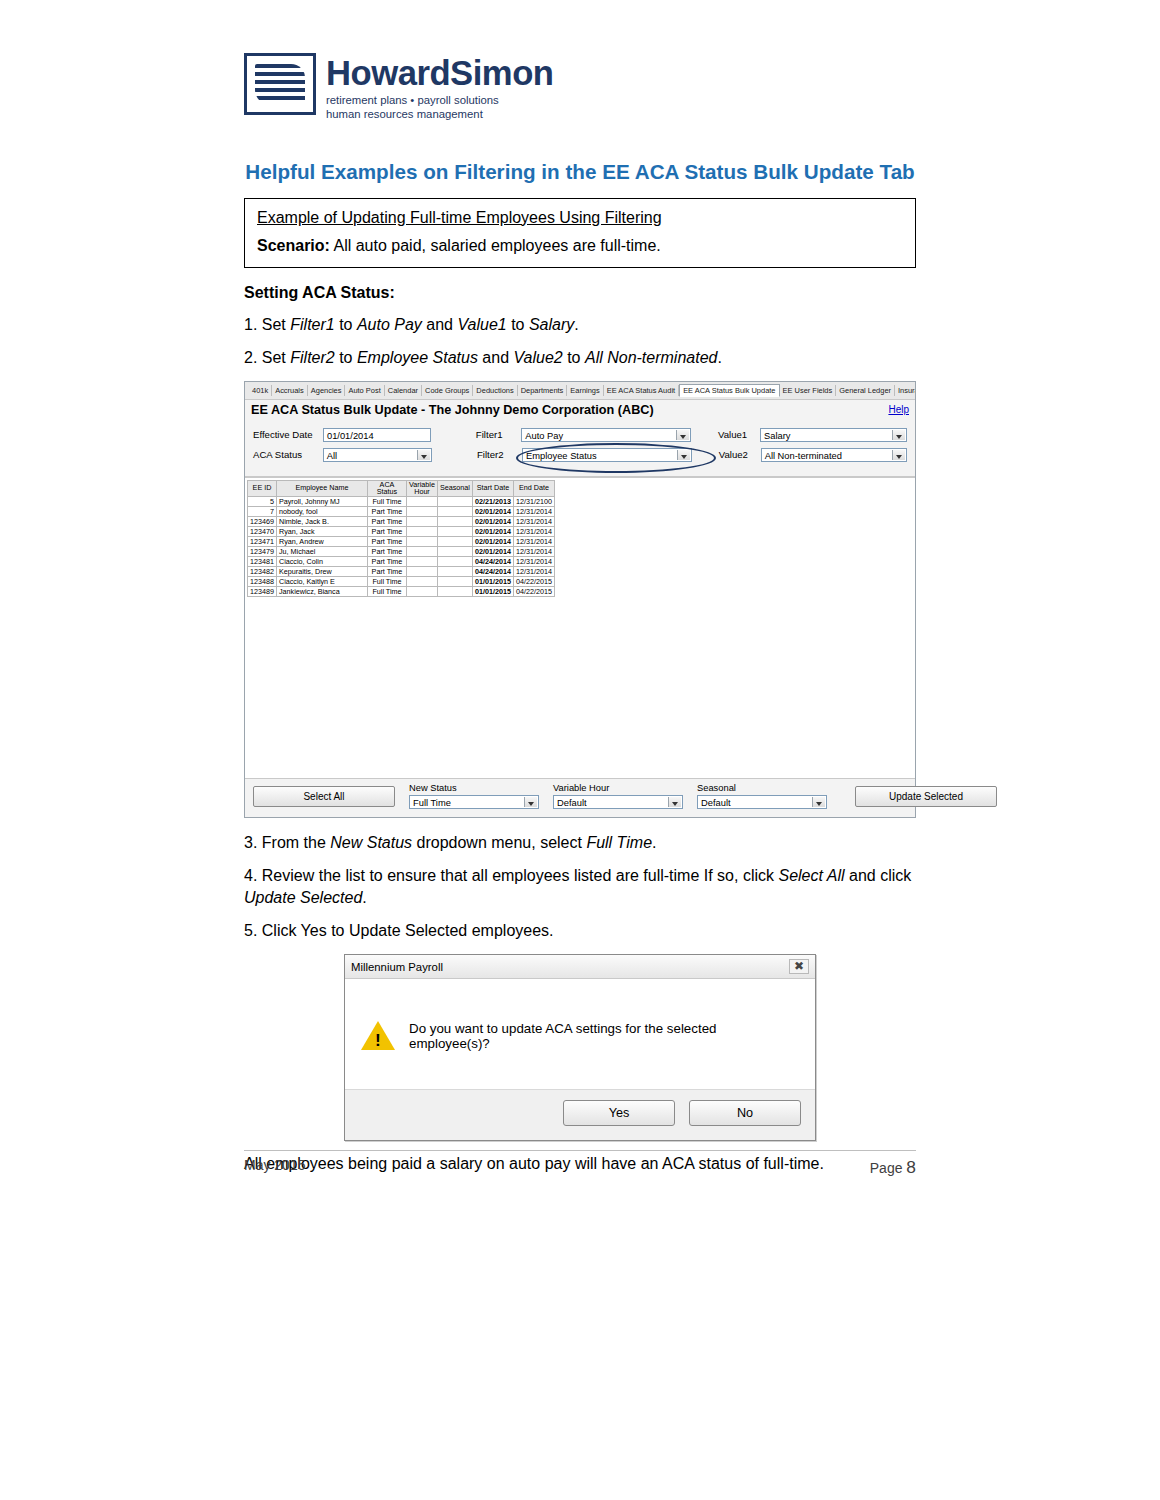Howard Simon
retirement plans • payroll solutions
human resources management
Helpful Examples on Filtering in the EE ACA Status Bulk Update Tab
Example of Updating Full-time Employees Using Filtering
Scenario: All auto paid, salaried employees are full-time.
Setting ACA Status:
1. Set Filter1 to Auto Pay and Value1 to Salary.
2. Set Filter2 to Employee Status and Value2 to All Non-terminated.
401k Accruals Agencies Auto Post Calendar Code Groups Deductions Departments Earnings EE ACA Status Audit EE ACA Status Bulk Update EE User Fields General Ledger Insurance Jobs Misc Paycheck Attributes Payroll Groups Positions Work Comp
EE ACA Status Bulk Update - The Johnny Demo Corporation (ABC)
Help
Effective Date
01/01/2014
Filter1
Auto Pay
Value1
Salary
ACA Status
All
Filter2
Employee Status
Value2
All Non-terminated
| EE ID | Employee Name | ACA Status | Variable Hour | Seasonal | Start Date | End Date |
| --- | --- | --- | --- | --- | --- | --- |
| 5 | Payroll, Johnny MJ | Full Time | | | 02/21/2013 | 12/31/2100 |
| 7 | nobody, fool | Part Time | | | 02/01/2014 | 12/31/2014 |
| 123469 | Nimble, Jack B. | Part Time | | | 02/01/2014 | 12/31/2014 |
| 123470 | Ryan, Jack | Part Time | | | 02/01/2014 | 12/31/2014 |
| 123471 | Ryan, Andrew | Part Time | | | 02/01/2014 | 12/31/2014 |
| 123479 | Ju, Michael | Part Time | | | 02/01/2014 | 12/31/2014 |
| 123481 | Ciaccio, Colin | Part Time | | | 04/24/2014 | 12/31/2014 |
| 123482 | Kepuraitis, Drew | Part Time | | | 04/24/2014 | 12/31/2014 |
| 123488 | Ciaccio, Kaitlyn E | Full Time | | | 01/01/2015 | 04/22/2015 |
| 123489 | Jankiewicz, Bianca | Full Time | | | 01/01/2015 | 04/22/2015 |
Select All
New Status
Full Time
Variable Hour
Default
Seasonal
Default
Update Selected
3. From the New Status dropdown menu, select Full Time.
4. Review the list to ensure that all employees listed are full-time If so, click Select All and click Update Selected.
5. Click Yes to Update Selected employees.
Millennium Payroll
✖
!
Do you want to update ACA settings for the selected employee(s)?
Yes
No
All employees being paid a salary on auto pay will have an ACA status of full-time.
May 2015
Page 8